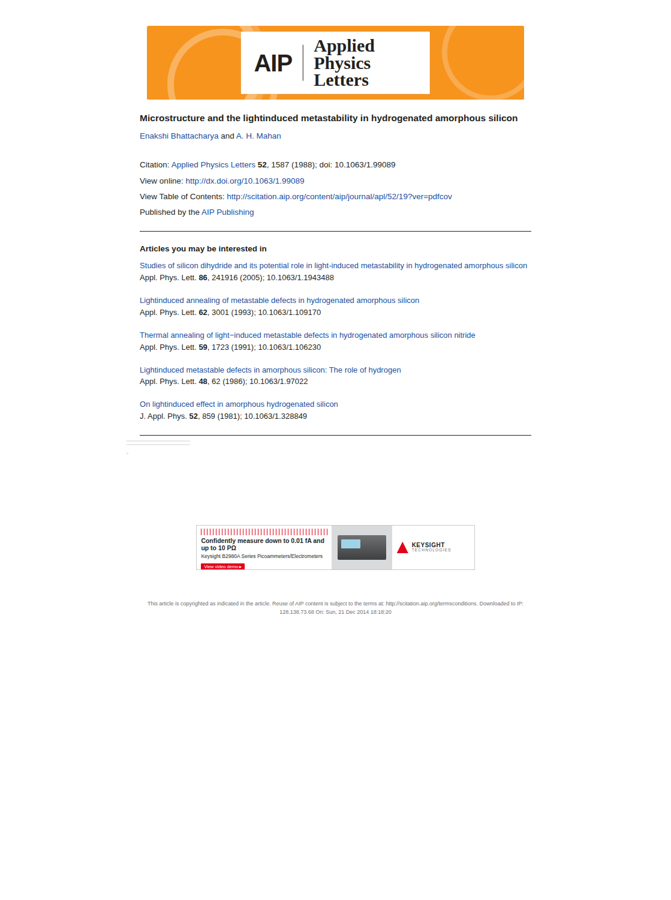AIP Applied Physics Letters
Microstructure and the lightinduced metastability in hydrogenated amorphous silicon
Enakshi Bhattacharya and A. H. Mahan
Citation: Applied Physics Letters 52, 1587 (1988); doi: 10.1063/1.99089
View online: http://dx.doi.org/10.1063/1.99089
View Table of Contents: http://scitation.aip.org/content/aip/journal/apl/52/19?ver=pdfcov
Published by the AIP Publishing
Articles you may be interested in
Studies of silicon dihydride and its potential role in light-induced metastability in hydrogenated amorphous silicon Appl. Phys. Lett. 86, 241916 (2005); 10.1063/1.1943488
Lightinduced annealing of metastable defects in hydrogenated amorphous silicon Appl. Phys. Lett. 62, 3001 (1993); 10.1063/1.109170
Thermal annealing of light−induced metastable defects in hydrogenated amorphous silicon nitride Appl. Phys. Lett. 59, 1723 (1991); 10.1063/1.106230
Lightinduced metastable defects in amorphous silicon: The role of hydrogen Appl. Phys. Lett. 48, 62 (1986); 10.1063/1.97022
On lightinduced effect in amorphous hydrogenated silicon J. Appl. Phys. 52, 859 (1981); 10.1063/1.328849
Confidently measure down to 0.01 fA and up to 10 PΩ
Keysight B2980A Series Picoammeters/Electrometers
View video demo ▸
KEYSIGHT TECHNOLOGIES
This article is copyrighted as indicated in the article. Reuse of AIP content is subject to the terms at: http://scitation.aip.org/termsconditions. Downloaded to IP:
128.138.73.68 On: Sun, 21 Dec 2014 18:18:20